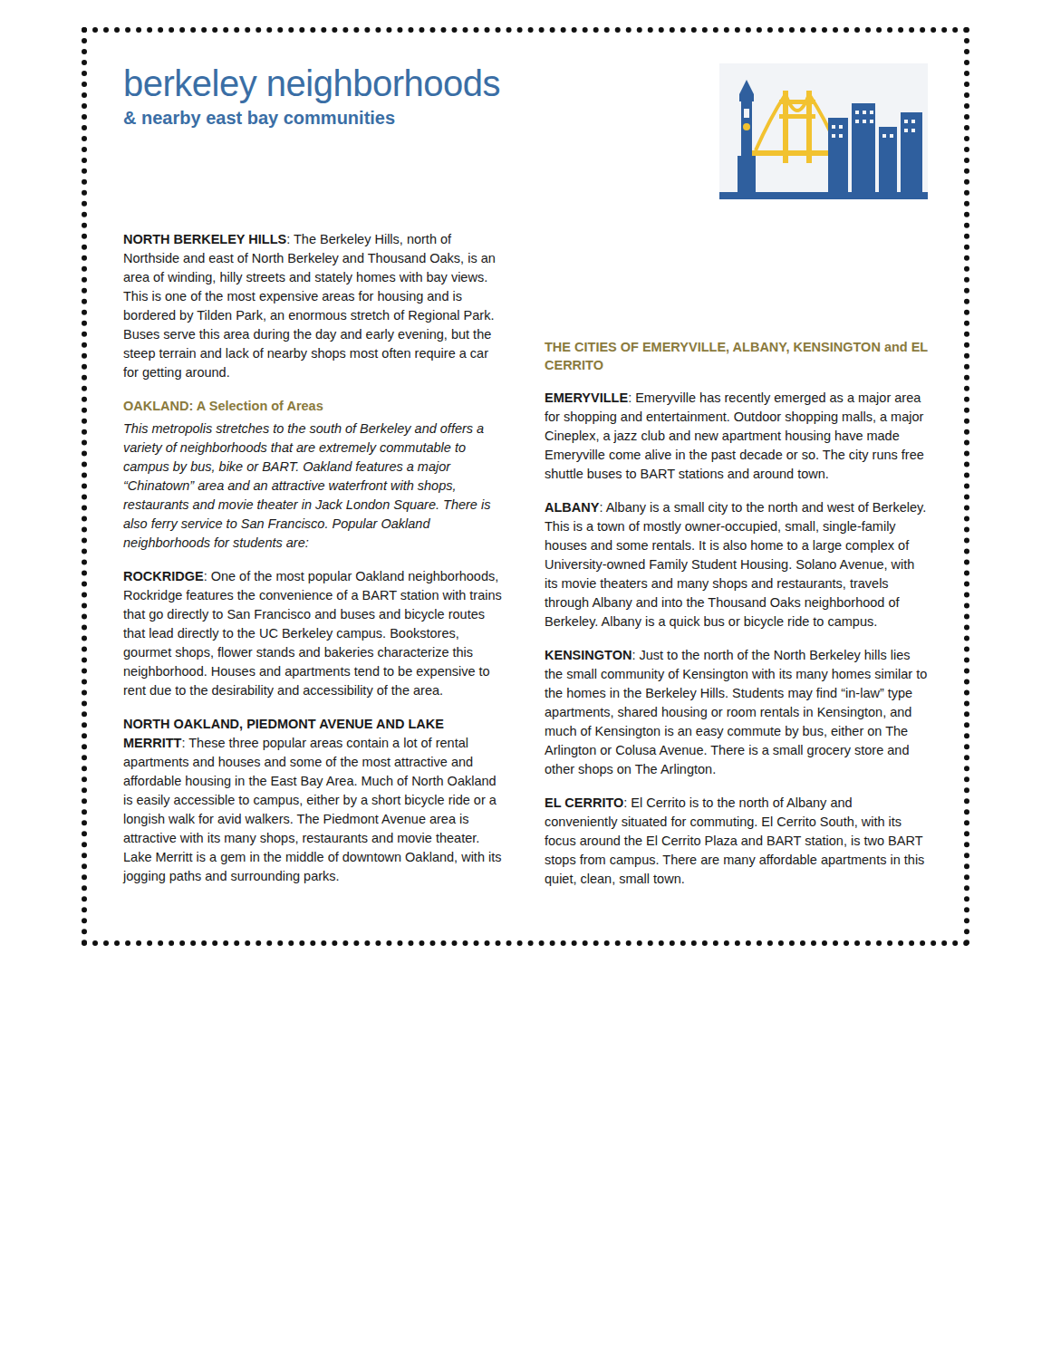berkeley neighborhoods
& nearby east bay communities
NORTH BERKELEY HILLS: The Berkeley Hills, north of Northside and east of North Berkeley and Thousand Oaks, is an area of winding, hilly streets and stately homes with bay views. This is one of the most expensive areas for housing and is bordered by Tilden Park, an enormous stretch of Regional Park. Buses serve this area during the day and early evening, but the steep terrain and lack of nearby shops most often require a car for getting around.
OAKLAND: A Selection of Areas
This metropolis stretches to the south of Berkeley and offers a variety of neighborhoods that are extremely commutable to campus by bus, bike or BART. Oakland features a major “Chinatown” area and an attractive waterfront with shops, restaurants and movie theater in Jack London Square. There is also ferry service to San Francisco. Popular Oakland neighborhoods for students are:
ROCKRIDGE: One of the most popular Oakland neighborhoods, Rockridge features the convenience of a BART station with trains that go directly to San Francisco and buses and bicycle routes that lead directly to the UC Berkeley campus. Bookstores, gourmet shops, flower stands and bakeries characterize this neighborhood. Houses and apartments tend to be expensive to rent due to the desirability and accessibility of the area.
NORTH OAKLAND, PIEDMONT AVENUE AND LAKE MERRITT: These three popular areas contain a lot of rental apartments and houses and some of the most attractive and affordable housing in the East Bay Area. Much of North Oakland is easily accessible to campus, either by a short bicycle ride or a longish walk for avid walkers. The Piedmont Avenue area is attractive with its many shops, restaurants and movie theater. Lake Merritt is a gem in the middle of downtown Oakland, with its jogging paths and surrounding parks.
THE CITIES OF EMERYVILLE, ALBANY, KENSINGTON and EL CERRITO
EMERYVILLE: Emeryville has recently emerged as a major area for shopping and entertainment. Outdoor shopping malls, a major Cineplex, a jazz club and new apartment housing have made Emeryville come alive in the past decade or so. The city runs free shuttle buses to BART stations and around town.
ALBANY: Albany is a small city to the north and west of Berkeley. This is a town of mostly owner-occupied, small, single-family houses and some rentals. It is also home to a large complex of University-owned Family Student Housing. Solano Avenue, with its movie theaters and many shops and restaurants, travels through Albany and into the Thousand Oaks neighborhood of Berkeley. Albany is a quick bus or bicycle ride to campus.
KENSINGTON: Just to the north of the North Berkeley hills lies the small community of Kensington with its many homes similar to the homes in the Berkeley Hills. Students may find “in-law” type apartments, shared housing or room rentals in Kensington, and much of Kensington is an easy commute by bus, either on The Arlington or Colusa Avenue. There is a small grocery store and other shops on The Arlington.
EL CERRITO: El Cerrito is to the north of Albany and conveniently situated for commuting. El Cerrito South, with its focus around the El Cerrito Plaza and BART station, is two BART stops from campus. There are many affordable apartments in this quiet, clean, small town.